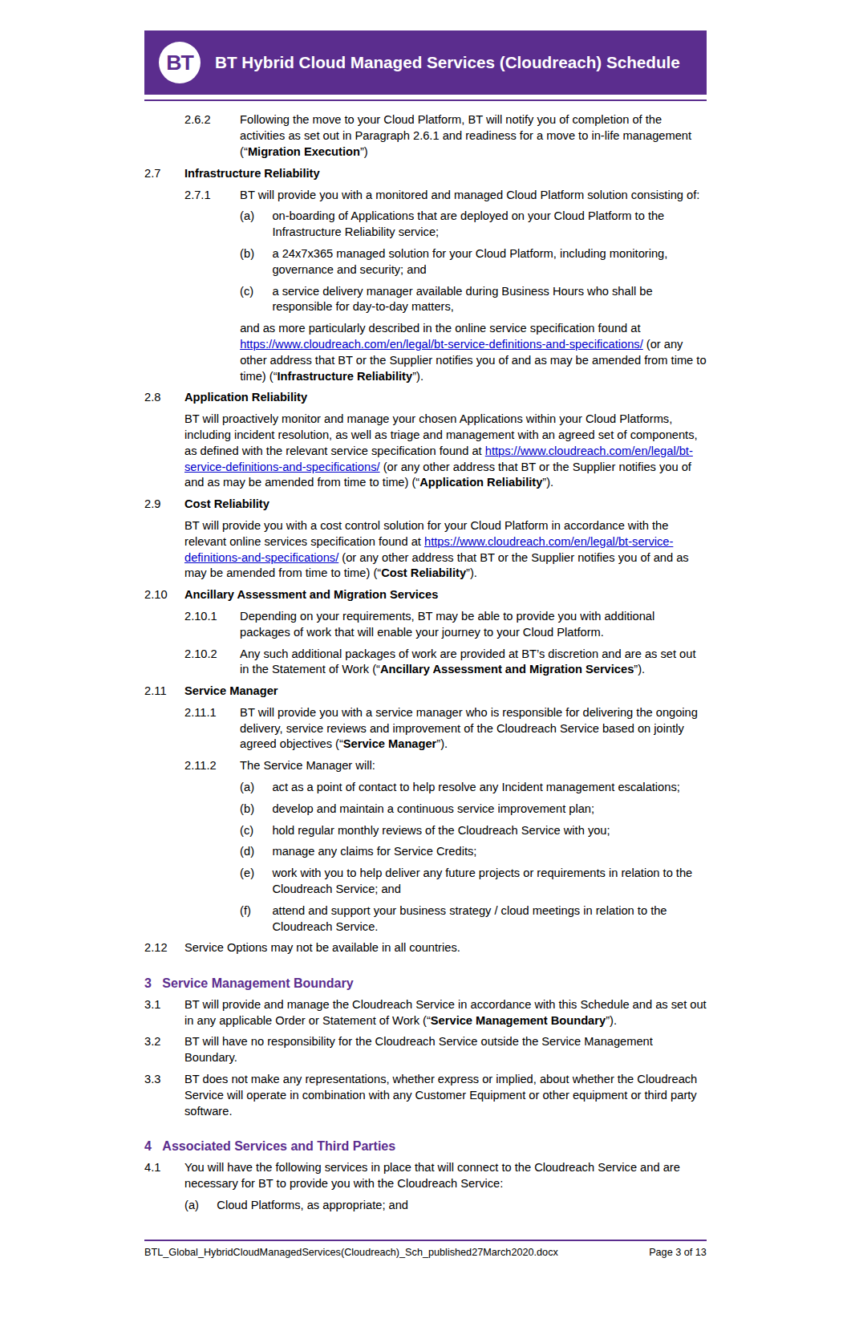BT
BT Hybrid Cloud Managed Services (Cloudreach) Schedule
| | 2.6.2 | Following the move to your Cloud Platform, BT will notify you of completion of the activities as set out in Paragraph 2.6.1 and readiness for a move to in-life management (“ Migration Execution ”) |
| 2.7 | Infrastructure Reliability |
| | 2.7.1 | BT will provide you with a monitored and managed Cloud Platform solution consisting of: |
| | | (a) | on-boarding of Applications that are deployed on your Cloud Platform to the Infrastructure Reliability service; |
| | | (b) | a 24x7x365 managed solution for your Cloud Platform, including monitoring, governance and security; and |
| | | (c) | a service delivery manager available during Business Hours who shall be responsible for day-to-day matters, |
and as more particularly described in the online service specification found at https://www.cloudreach.com/en/legal/bt-service-definitions-and-specifications/ (or any other address that BT or the Supplier notifies you of and as may be amended from time to time) (“Infrastructure Reliability”).
| 2.8 | Application Reliability |
BT will proactively monitor and manage your chosen Applications within your Cloud Platforms, including incident resolution, as well as triage and management with an agreed set of components, as defined with the relevant service specification found at https://www.cloudreach.com/en/legal/bt-service-definitions-and-specifications/ (or any other address that BT or the Supplier notifies you of and as may be amended from time to time) (“Application Reliability”).
| 2.9 | Cost Reliability |
BT will provide you with a cost control solution for your Cloud Platform in accordance with the relevant online services specification found at https://www.cloudreach.com/en/legal/bt-service-definitions-and-specifications/ (or any other address that BT or the Supplier notifies you of and as may be amended from time to time) (“Cost Reliability”).
| 2.10 | Ancillary Assessment and Migration Services |
| | 2.10.1 | Depending on your requirements, BT may be able to provide you with additional packages of work that will enable your journey to your Cloud Platform. |
| | 2.10.2 | Any such additional packages of work are provided at BT’s discretion and are as set out in the Statement of Work (“ Ancillary Assessment and Migration Services ”). |
| 2.11 | Service Manager |
| | 2.11.1 | BT will provide you with a service manager who is responsible for delivering the ongoing delivery, service reviews and improvement of the Cloudreach Service based on jointly agreed objectives (“ Service Manager ”). |
| | 2.11.2 | The Service Manager will: |
| | | (a) | act as a point of contact to help resolve any Incident management escalations; |
| | | (b) | develop and maintain a continuous service improvement plan; |
| | | (c) | hold regular monthly reviews of the Cloudreach Service with you; |
| | | (d) | manage any claims for Service Credits; |
| | | (e) | work with you to help deliver any future projects or requirements in relation to the Cloudreach Service; and |
| | | (f) | attend and support your business strategy / cloud meetings in relation to the Cloudreach Service. |
| 2.12 | Service Options may not be available in all countries. |
3 Service Management Boundary
| 3.1 | BT will provide and manage the Cloudreach Service in accordance with this Schedule and as set out in any applicable Order or Statement of Work (“ Service Management Boundary ”). |
| 3.2 | BT will have no responsibility for the Cloudreach Service outside the Service Management Boundary. |
| 3.3 | BT does not make any representations, whether express or implied, about whether the Cloudreach Service will operate in combination with any Customer Equipment or other equipment or third party software. |
4 Associated Services and Third Parties
| 4.1 | You will have the following services in place that will connect to the Cloudreach Service and are necessary for BT to provide you with the Cloudreach Service: |
| | (a) | Cloud Platforms, as appropriate; and |
BTL_Global_HybridCloudManagedServices(Cloudreach)_Sch_published27March2020.docx Page 3 of 13